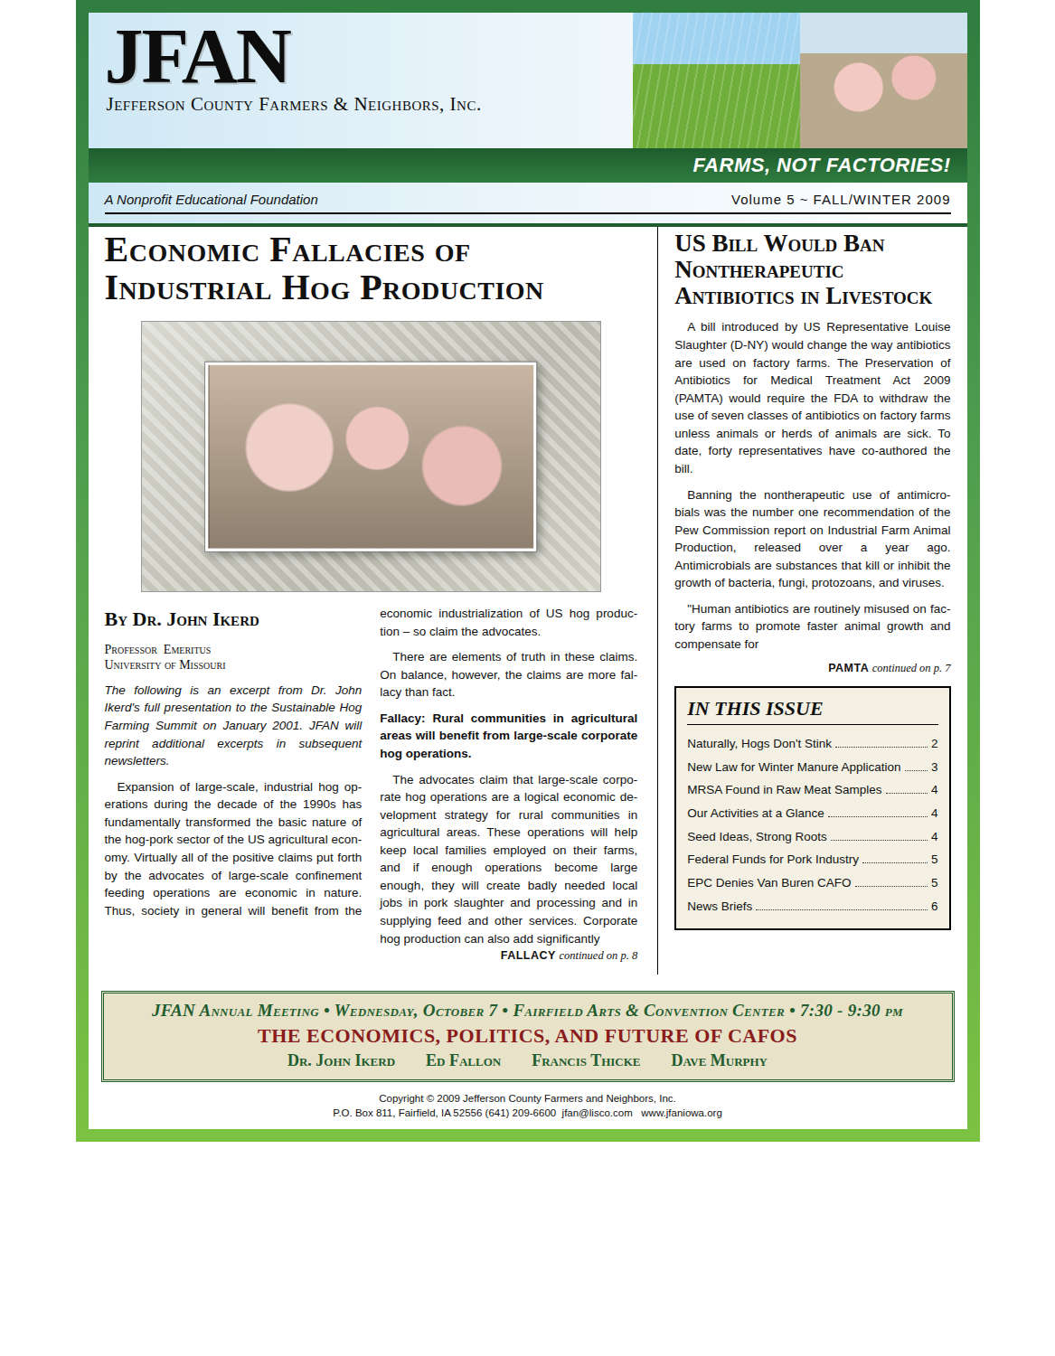JFAN
Jefferson County Farmers & Neighbors, Inc.
FARMS, NOT FACTORIES!
A Nonprofit Educational Foundation
Volume 5 ~ FALL/WINTER 2009
Economic Fallacies of Industrial Hog Production
By Dr. John Ikerd
Professor Emeritus
University of Missouri
The following is an excerpt from Dr. John Ikerd's full presentation to the Sustainable Hog Farming Summit on January 2001. JFAN will reprint additional excerpts in subsequent newsletters.
Expansion of large-scale, industrial hog operations during the decade of the 1990s has fundamentally transformed the basic nature of the hog-pork sector of the US agricultural economy. Virtually all of the positive claims put forth by the advocates of large-scale confinement feeding operations are economic in nature. Thus, society in general will benefit from the economic industrialization of US hog production – so claim the advocates.
There are elements of truth in these claims. On balance, however, the claims are more fallacy than fact.
Fallacy: Rural communities in agricultural areas will benefit from large-scale corporate hog operations.
The advocates claim that large-scale corporate hog operations are a logical economic development strategy for rural communities in agricultural areas. These operations will help keep local families employed on their farms, and if enough operations become large enough, they will create badly needed local jobs in pork slaughter and processing and in supplying feed and other services. Corporate hog production can also add significantly
FALLACY continued on p. 8
US Bill Would Ban Nontherapeutic Antibiotics in Livestock
A bill introduced by US Representative Louise Slaughter (D-NY) would change the way antibiotics are used on factory farms. The Preservation of Antibiotics for Medical Treatment Act 2009 (PAMTA) would require the FDA to withdraw the use of seven classes of antibiotics on factory farms unless animals or herds of animals are sick. To date, forty representatives have co-authored the bill.
Banning the nontherapeutic use of antimicrobials was the number one recommendation of the Pew Commission report on Industrial Farm Animal Production, released over a year ago. Antimicrobials are substances that kill or inhibit the growth of bacteria, fungi, protozoans, and viruses.
"Human antibiotics are routinely misused on factory farms to promote faster animal growth and compensate for
PAMTA continued on p. 7
IN THIS ISSUE
Naturally, Hogs Don't Stink 2
New Law for Winter Manure Application 3
MRSA Found in Raw Meat Samples 4
Our Activities at a Glance 4
Seed Ideas, Strong Roots 4
Federal Funds for Pork Industry 5
EPC Denies Van Buren CAFO 5
News Briefs 6
JFAN Annual Meeting • Wednesday, October 7 • Fairfield Arts & Convention Center • 7:30 - 9:30 pm
THE ECONOMICS, POLITICS, AND FUTURE OF CAFOS
Dr. John Ikerd Ed Fallon Francis Thicke Dave Murphy
Copyright © 2009 Jefferson County Farmers and Neighbors, Inc.
P.O. Box 811, Fairfield, IA 52556 (641) 209-6600 jfan@lisco.com www.jfaniowa.org